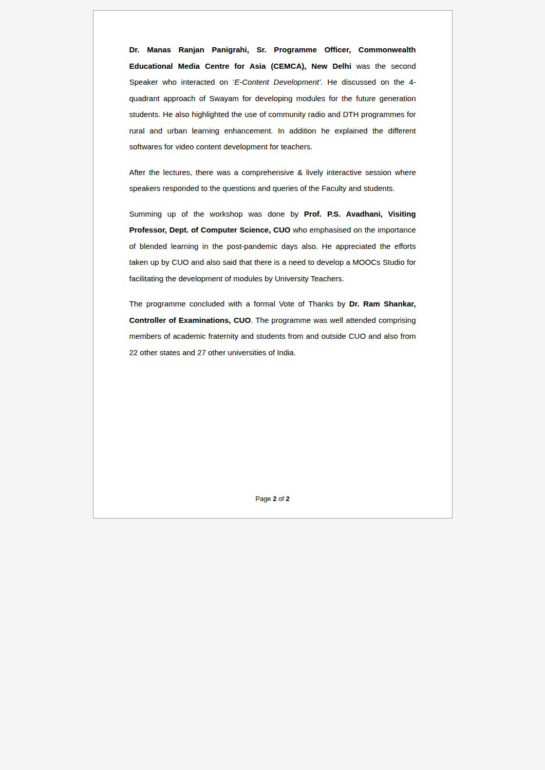Dr. Manas Ranjan Panigrahi, Sr. Programme Officer, Commonwealth Educational Media Centre for Asia (CEMCA), New Delhi was the second Speaker who interacted on ‘E-Content Development’. He discussed on the 4-quadrant approach of Swayam for developing modules for the future generation students. He also highlighted the use of community radio and DTH programmes for rural and urban learning enhancement. In addition he explained the different softwares for video content development for teachers.
After the lectures, there was a comprehensive & lively interactive session where speakers responded to the questions and queries of the Faculty and students.
Summing up of the workshop was done by Prof. P.S. Avadhani, Visiting Professor, Dept. of Computer Science, CUO who emphasised on the importance of blended learning in the post-pandemic days also. He appreciated the efforts taken up by CUO and also said that there is a need to develop a MOOCs Studio for facilitating the development of modules by University Teachers.
The programme concluded with a formal Vote of Thanks by Dr. Ram Shankar, Controller of Examinations, CUO. The programme was well attended comprising members of academic fraternity and students from and outside CUO and also from 22 other states and 27 other universities of India.
Page 2 of 2